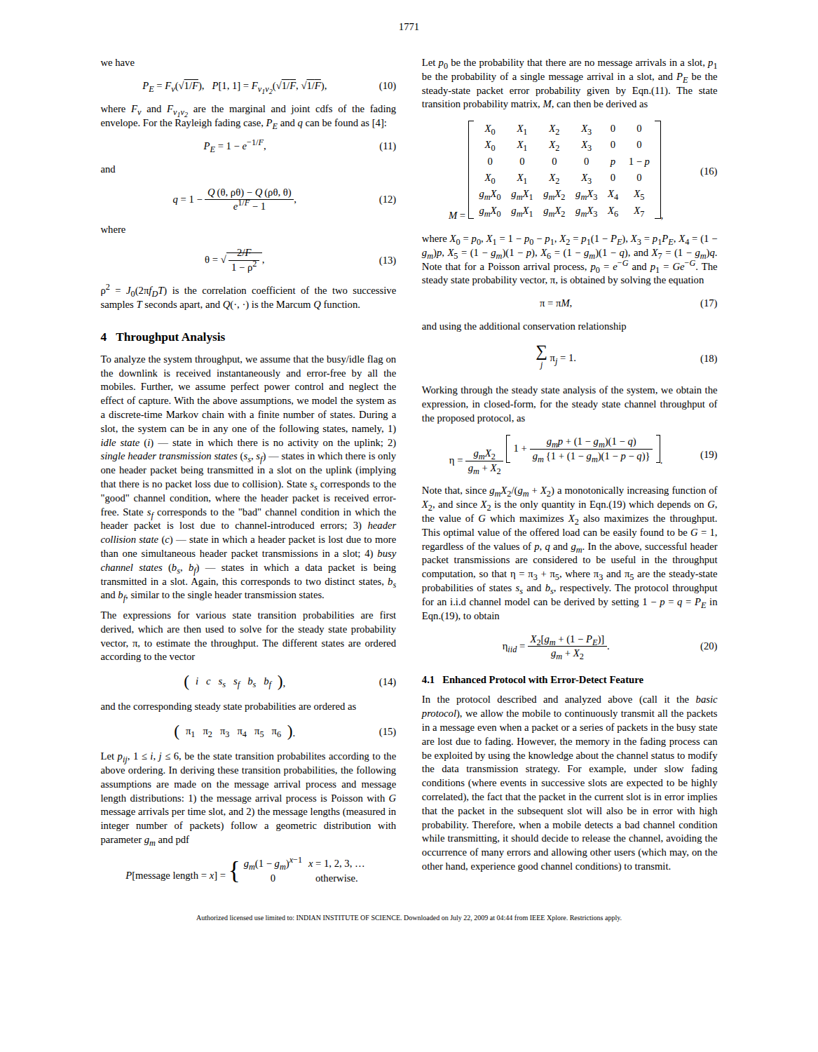1771
we have
PE = Fv(√1/F), P[1, 1] = Fv1v2(√1/F, √1/F),
(10)
where Fv and Fv1v2 are the marginal and joint cdfs of the fading envelope. For the Rayleigh fading case, PE and q can be found as [4]:
PE = 1 − e−1/F,
(11)
and
q = 1 − Q (θ, ρθ) − Q (ρθ, θ) e1/F − 1 ,
(12)
where
θ = √ 2/F 1 − ρ2 ,
(13)
ρ2 = J0(2πfDT) is the correlation coefficient of the two successive samples T seconds apart, and Q(·, ·) is the Marcum Q function.
4 Throughput Analysis
To analyze the system throughput, we assume that the busy/idle flag on the downlink is received instantaneously and error-free by all the mobiles. Further, we assume perfect power control and neglect the effect of capture. With the above assumptions, we model the system as a discrete-time Markov chain with a finite number of states. During a slot, the system can be in any one of the following states, namely, 1) idle state (i) — state in which there is no activity on the uplink; 2) single header transmission states (ss, sf) — states in which there is only one header packet being transmitted in a slot on the uplink (implying that there is no packet loss due to collision). State ss corresponds to the "good" channel condition, where the header packet is received error-free. State sf corresponds to the "bad" channel condition in which the header packet is lost due to channel-introduced errors; 3) header collision state (c) — state in which a header packet is lost due to more than one simultaneous header packet transmissions in a slot; 4) busy channel states (bs, bf) — states in which a data packet is being transmitted in a slot. Again, this corresponds to two distinct states, bs and bf, similar to the single header transmission states.
The expressions for various state transition probabilities are first derived, which are then used to solve for the steady state probability vector, π, to estimate the throughput. The different states are ordered according to the vector
( i c ss sf bs bf ) ,
(14)
and the corresponding steady state probabilities are ordered as
( π1 π2 π3 π4 π5 π6 ) .
(15)
Let pij, 1 ≤ i, j ≤ 6, be the state transition probabilites according to the above ordering. In deriving these transition probabilities, the following assumptions are made on the message arrival process and message length distributions: 1) the message arrival process is Poisson with G message arrivals per time slot, and 2) the message lengths (measured in integer number of packets) follow a geometric distribution with parameter gm and pdf
P[message length = x] = {
| g m (1 − g m ) x −1 | x = 1, 2, 3, … |
| 0 | otherwise. |
Let p0 be the probability that there are no message arrivals in a slot, p1 be the probability of a single message arrival in a slot, and PE be the steady-state packet error probability given by Eqn.(11). The state transition probability matrix, M, can then be derived as
M =
| X 0 | X 1 | X 2 | X 3 | 0 | 0 |
| X 0 | X 1 | X 2 | X 3 | 0 | 0 |
| 0 | 0 | 0 | 0 | p | 1 − p |
| X 0 | X 1 | X 2 | X 3 | 0 | 0 |
| g m X 0 | g m X 1 | g m X 2 | g m X 3 | X 4 | X 5 |
| g m X 0 | g m X 1 | g m X 2 | g m X 3 | X 6 | X 7 |
,
(16)
where X0 = p0, X1 = 1 − p0 − p1, X2 = p1(1 − PE), X3 = p1PE, X4 = (1 − gm)p, X5 = (1 − gm)(1 − p), X6 = (1 − gm)(1 − q), and X7 = (1 − gm)q. Note that for a Poisson arrival process, p0 = e−G and p1 = Ge−G. The steady state probability vector, π, is obtained by solving the equation
π = πM,
(17)
and using the additional conservation relationship
∑
j πj = 1.
(18)
Working through the steady state analysis of the system, we obtain the expression, in closed-form, for the steady state channel throughput of the proposed protocol, as
η = gmX2 gm + X2 1 + gmp + (1 − gm)(1 − q) gm {1 + (1 − gm)(1 − p − q)} .
(19)
Note that, since gmX2/(gm + X2) a monotonically increasing function of X2, and since X2 is the only quantity in Eqn.(19) which depends on G, the value of G which maximizes X2 also maximizes the throughput. This optimal value of the offered load can be easily found to be G = 1, regardless of the values of p, q and gm. In the above, successful header packet transmissions are considered to be useful in the throughput computation, so that η = π3 + π5, where π3 and π5 are the steady-state probabilities of states ss and bs, respectively. The protocol throughput for an i.i.d channel model can be derived by setting 1 − p = q = PE in Eqn.(19), to obtain
ηiid = X2[gm + (1 − PE)] gm + X2 .
(20)
4.1 Enhanced Protocol with Error-Detect Feature
In the protocol described and analyzed above (call it the basic protocol), we allow the mobile to continuously transmit all the packets in a message even when a packet or a series of packets in the busy state are lost due to fading. However, the memory in the fading process can be exploited by using the knowledge about the channel status to modify the data transmission strategy. For example, under slow fading conditions (where events in successive slots are expected to be highly correlated), the fact that the packet in the current slot is in error implies that the packet in the subsequent slot will also be in error with high probability. Therefore, when a mobile detects a bad channel condition while transmitting, it should decide to release the channel, avoiding the occurrence of many errors and allowing other users (which may, on the other hand, experience good channel conditions) to transmit.
Authorized licensed use limited to: INDIAN INSTITUTE OF SCIENCE. Downloaded on July 22, 2009 at 04:44 from IEEE Xplore. Restrictions apply.